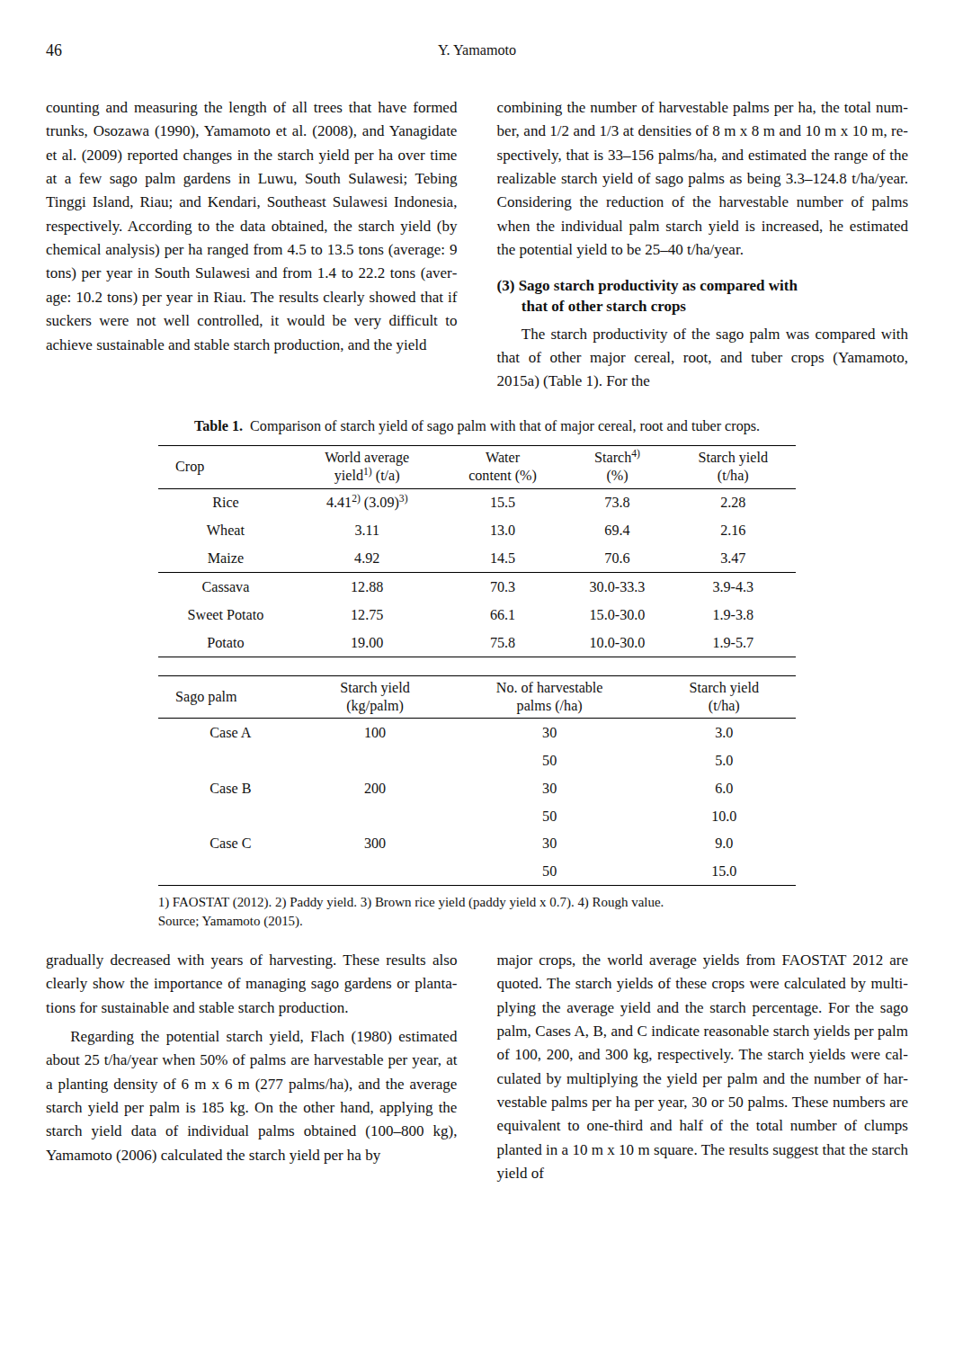46
Y. Yamamoto
counting and measuring the length of all trees that have formed trunks, Osozawa (1990), Yamamoto et al. (2008), and Yanagidate et al. (2009) reported changes in the starch yield per ha over time at a few sago palm gardens in Luwu, South Sulawesi; Tebing Tinggi Island, Riau; and Kendari, Southeast Sulawesi Indonesia, respectively. According to the data obtained, the starch yield (by chemical analysis) per ha ranged from 4.5 to 13.5 tons (average: 9 tons) per year in South Sulawesi and from 1.4 to 22.2 tons (average: 10.2 tons) per year in Riau. The results clearly showed that if suckers were not well controlled, it would be very difficult to achieve sustainable and stable starch production, and the yield
combining the number of harvestable palms per ha, the total number, and 1/2 and 1/3 at densities of 8 m x 8 m and 10 m x 10 m, respectively, that is 33–156 palms/ha, and estimated the range of the realizable starch yield of sago palms as being 3.3–124.8 t/ha/year. Considering the reduction of the harvestable number of palms when the individual palm starch yield is increased, he estimated the potential yield to be 25–40 t/ha/year.
(3) Sago starch productivity as compared with that of other starch crops
The starch productivity of the sago palm was compared with that of other major cereal, root, and tuber crops (Yamamoto, 2015a) (Table 1). For the
Table 1. Comparison of starch yield of sago palm with that of major cereal, root and tuber crops.
| Crop | World average yield 1) (t/a) | Water content (%) | Starch 4) (%) | Starch yield (t/ha) |
| --- | --- | --- | --- | --- |
| Rice | 4.41 2) (3.09) 3) | 15.5 | 73.8 | 2.28 |
| Wheat | 3.11 | 13.0 | 69.4 | 2.16 |
| Maize | 4.92 | 14.5 | 70.6 | 3.47 |
| Cassava | 12.88 | 70.3 | 30.0-33.3 | 3.9-4.3 |
| Sweet Potato | 12.75 | 66.1 | 15.0-30.0 | 1.9-3.8 |
| Potato | 19.00 | 75.8 | 10.0-30.0 | 1.9-5.7 |
| Sago palm | Starch yield (kg/palm) | No. of harvestable palms (/ha) | Starch yield (t/ha) |
| --- | --- | --- | --- |
| Case A | 100 | 30 | 3.0 |
| | | 50 | 5.0 |
| Case B | 200 | 30 | 6.0 |
| | | 50 | 10.0 |
| Case C | 300 | 30 | 9.0 |
| | | 50 | 15.0 |
1) FAOSTAT (2012). 2) Paddy yield. 3) Brown rice yield (paddy yield x 0.7). 4) Rough value.
Source; Yamamoto (2015).
gradually decreased with years of harvesting. These results also clearly show the importance of managing sago gardens or plantations for sustainable and stable starch production.
Regarding the potential starch yield, Flach (1980) estimated about 25 t/ha/year when 50% of palms are harvestable per year, at a planting density of 6 m x 6 m (277 palms/ha), and the average starch yield per palm is 185 kg. On the other hand, applying the starch yield data of individual palms obtained (100–800 kg), Yamamoto (2006) calculated the starch yield per ha by
major crops, the world average yields from FAOSTAT 2012 are quoted. The starch yields of these crops were calculated by multiplying the average yield and the starch percentage. For the sago palm, Cases A, B, and C indicate reasonable starch yields per palm of 100, 200, and 300 kg, respectively. The starch yields were calculated by multiplying the yield per palm and the number of harvestable palms per ha per year, 30 or 50 palms. These numbers are equivalent to one-third and half of the total number of clumps planted in a 10 m x 10 m square. The results suggest that the starch yield of